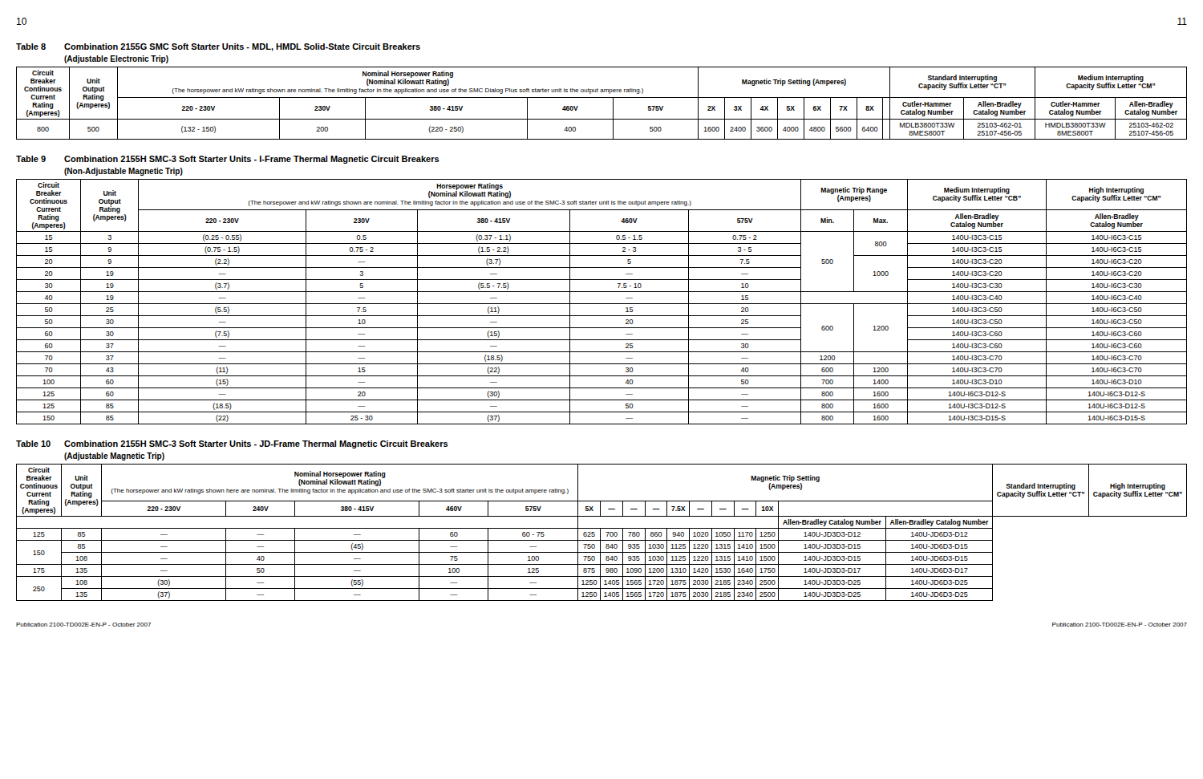10 11
Table 8 Combination 2155G SMC Soft Starter Units - MDL, HMDL Solid-State Circuit Breakers
(Adjustable Electronic Trip)
| Circuit Breaker Continuous Current Rating (Amperes) | Unit Output Rating (Amperes) | Nominal Horsepower Rating (Nominal Kilowatt Rating) (The horsepower and kW ratings shown are nominal. The limiting factor in the application and use of the SMC Dialog Plus soft starter unit is the output ampere rating.) | Magnetic Trip Setting (Amperes) | Standard Interrupting Capacity Suffix Letter “CT” | Medium Interrupting Capacity Suffix Letter “CM” |
| --- | --- | --- | --- | --- | --- |
| 220 - 230V | 230V | 380 - 415V | 460V | 575V | 2X | 3X | 4X | 5X | 6X | 7X | 8X | | Cutler-Hammer Catalog Number | Allen-Bradley Catalog Number | Cutler-Hammer Catalog Number | Allen-Bradley Catalog Number |
| 800 | 500 | (132 - 150) | 200 | (220 - 250) | 400 | 500 | 1600 | 2400 | 3600 | 4000 | 4800 | 5600 | 6400 | | MDLB3800T33W 8MES800T | 25103-462-01 25107-456-05 | HMDLB3800T33W 8MES800T | 25103-462-02 25107-456-05 |
Table 9 Combination 2155H SMC-3 Soft Starter Units - I-Frame Thermal Magnetic Circuit Breakers
(Non-Adjustable Magnetic Trip)
| Circuit Breaker Continuous Current Rating (Amperes) | Unit Output Rating (Amperes) | Horsepower Ratings (Nominal Kilowatt Rating) (The horsepower and kW ratings shown are nominal. The limiting factor in the application and use of the SMC-3 soft starter unit is the output ampere rating.) | Magnetic Trip Range (Amperes) | Medium Interrupting Capacity Suffix Letter “CB” | High Interrupting Capacity Suffix Letter “CM” |
| --- | --- | --- | --- | --- | --- |
| 220 - 230V | 230V | 380 - 415V | 460V | 575V | Min. | Max. | Allen-Bradley Catalog Number | Allen-Bradley Catalog Number |
| 15 | 3 | (0.25 - 0.55) | 0.5 | (0.37 - 1.1) | 0.5 - 1.5 | 0.75 - 2 | 500 | 800 | 140U-I3C3-C15 | 140U-I6C3-C15 |
| 15 | 9 | (0.75 - 1.5) | 0.75 - 2 | (1.5 - 2.2) | 2 - 3 | 3 - 5 | 140U-I3C3-C15 | 140U-I6C3-C15 |
| 20 | 9 | (2.2) | — | (3.7) | 5 | 7.5 | 1000 | 140U-I3C3-C20 | 140U-I6C3-C20 |
| 20 | 19 | — | 3 | — | — | — | 140U-I3C3-C20 | 140U-I6C3-C20 |
| 30 | 19 | (3.7) | 5 | (5.5 - 7.5) | 7.5 - 10 | 10 | 140U-I3C3-C30 | 140U-I6C3-C30 |
| 40 | 19 | — | — | — | — | 15 | | 140U-I3C3-C40 | 140U-I6C3-C40 |
| 50 | 25 | (5.5) | 7.5 | (11) | 15 | 20 | 600 | 1200 | 140U-I3C3-C50 | 140U-I6C3-C50 |
| 50 | 30 | — | 10 | — | 20 | 25 | 140U-I3C3-C50 | 140U-I6C3-C50 |
| 60 | 30 | (7.5) | — | (15) | — | — | 140U-I3C3-C60 | 140U-I6C3-C60 |
| 60 | 37 | — | — | — | 25 | 30 | 140U-I3C3-C60 | 140U-I6C3-C60 |
| 70 | 37 | — | — | (18.5) | — | — | 1200 | | 140U-I3C3-C70 | 140U-I6C3-C70 |
| 70 | 43 | (11) | 15 | (22) | 30 | 40 | 600 | 1200 | 140U-I3C3-C70 | 140U-I6C3-C70 |
| 100 | 60 | (15) | — | — | 40 | 50 | 700 | 1400 | 140U-I3C3-D10 | 140U-I6C3-D10 |
| 125 | 60 | — | 20 | (30) | — | — | 800 | 1600 | 140U-I6C3-D12-S | 140U-I6C3-D12-S |
| 125 | 85 | (18.5) | — | — | 50 | — | 800 | 1600 | 140U-I3C3-D12-S | 140U-I6C3-D12-S |
| 150 | 85 | (22) | 25 - 30 | (37) | — | — | 800 | 1600 | 140U-I3C3-D15-S | 140U-I6C3-D15-S |
Table 10 Combination 2155H SMC-3 Soft Starter Units - JD-Frame Thermal Magnetic Circuit Breakers
(Adjustable Magnetic Trip)
| Circuit Breaker Continuous Current Rating (Amperes) | Unit Output Rating (Amperes) | Nominal Horsepower Rating (Nominal Kilowatt Rating) (The horsepower and kW ratings shown here are nominal. The limiting factor in the application and use of the SMC-3 soft starter unit is the output ampere rating.) | Magnetic Trip Setting (Amperes) | Standard Interrupting Capacity Suffix Letter “CT” | High Interrupting Capacity Suffix Letter “CM” |
| --- | --- | --- | --- | --- | --- |
| 220 - 230V | 240V | 380 - 415V | 460V | 575V | 5X | — | — | — | 7.5X | — | — | — | 10X | |
| | | Allen-Bradley Catalog Number | Allen-Bradley Catalog Number |
| 125 | 85 | — | — | — | 60 | 60 - 75 | 625 | 700 | 780 | 860 | 940 | 1020 | 1050 | 1170 | 1250 | 140U-JD3D3-D12 | 140U-JD6D3-D12 |
| 150 | 85 | — | — | (45) | — | — | 750 | 840 | 935 | 1030 | 1125 | 1220 | 1315 | 1410 | 1500 | 140U-JD3D3-D15 | 140U-JD6D3-D15 |
| 108 | — | 40 | — | 75 | 100 | 750 | 840 | 935 | 1030 | 1125 | 1220 | 1315 | 1410 | 1500 | 140U-JD3D3-D15 | 140U-JD6D3-D15 |
| 175 | 135 | — | 50 | — | 100 | 125 | 875 | 980 | 1090 | 1200 | 1310 | 1420 | 1530 | 1640 | 1750 | 140U-JD3D3-D17 | 140U-JD6D3-D17 |
| 250 | 108 | (30) | — | (55) | — | — | 1250 | 1405 | 1565 | 1720 | 1875 | 2030 | 2185 | 2340 | 2500 | 140U-JD3D3-D25 | 140U-JD6D3-D25 |
| 135 | (37) | — | — | — | — | 1250 | 1405 | 1565 | 1720 | 1875 | 2030 | 2185 | 2340 | 2500 | 140U-JD3D3-D25 | 140U-JD6D3-D25 |
Publication 2100-TD002E-EN-P - October 2007 Publication 2100-TD002E-EN-P - October 2007